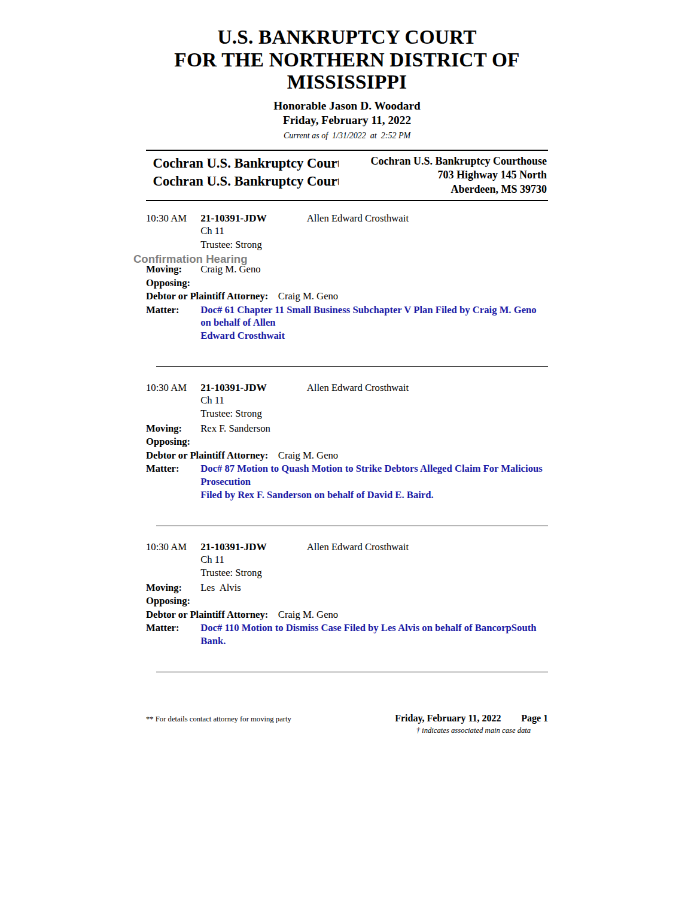U.S. BANKRUPTCY COURT
FOR THE NORTHERN DISTRICT OF MISSISSIPPI
Honorable Jason D. Woodard
Friday, February 11, 2022
Current as of 1/31/2022 at 2:52 PM
Cochran U.S. Bankruptcy Courthouse
Cochran U.S. Bankruptcy Courthouse
Cochran U.S. Bankruptcy Courthouse
703 Highway 145 North
Aberdeen, MS 39730
10:30 AM
21-10391-JDW
Allen Edward Crosthwait
Ch 11
Trustee: Strong
Confirmation Hearing
Moving:
Craig M. Geno
Opposing:
Debtor or Plaintiff Attorney:
Craig M. Geno
Matter:
Doc# 61 Chapter 11 Small Business Subchapter V Plan Filed by Craig M. Geno on behalf of AllenEdward Crosthwait
10:30 AM
21-10391-JDW
Allen Edward Crosthwait
Ch 11
Trustee: Strong
Moving:
Rex F. Sanderson
Opposing:
Debtor or Plaintiff Attorney:
Craig M. Geno
Matter:
Doc# 87 Motion to Quash Motion to Strike Debtors Alleged Claim For Malicious ProsecutionFiled by Rex F. Sanderson on behalf of David E. Baird.
10:30 AM
21-10391-JDW
Allen Edward Crosthwait
Ch 11
Trustee: Strong
Moving:
Les Alvis
Opposing:
Debtor or Plaintiff Attorney:
Craig M. Geno
Matter:
Doc# 110 Motion to Dismiss Case Filed by Les Alvis on behalf of BancorpSouth Bank.
** For details contact attorney for moving party
Friday, February 11, 2022 Page 1
† indicates associated main case data